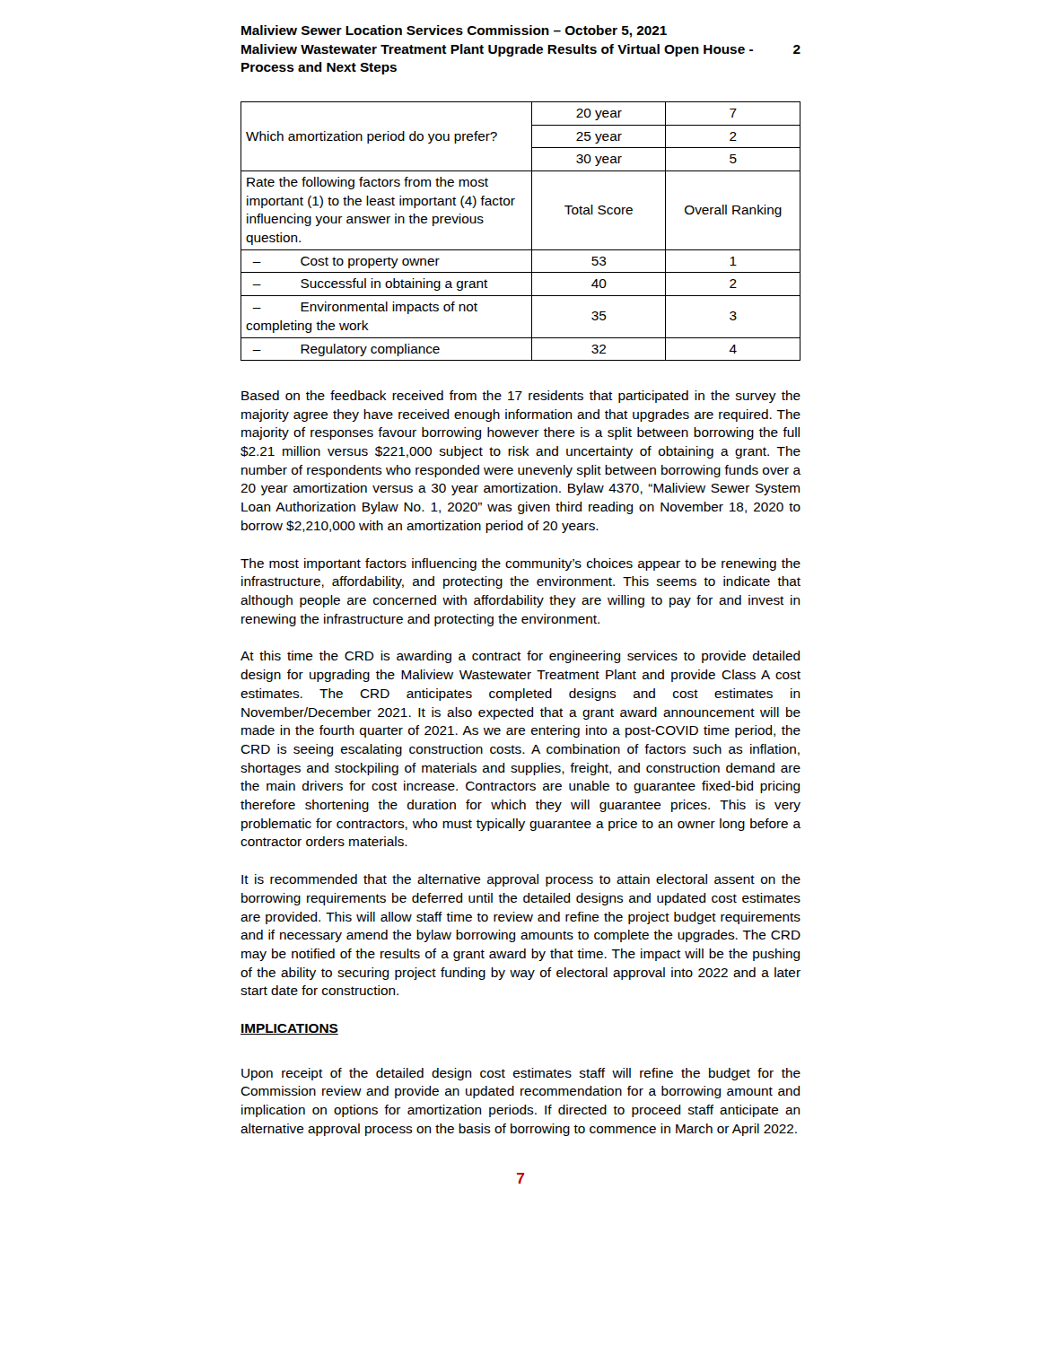Maliview Sewer Location Services Commission – October 5, 2021 Maliview Wastewater Treatment Plant Upgrade Results of Virtual Open House - Process and Next Steps 2
| Which amortization period do you prefer? | 20 year | 7 |
| 25 year | 2 |
| 30 year | 5 |
| Rate the following factors from the most important (1) to the least important (4) factor influencing your answer in the previous question. | Total Score | Overall Ranking |
| – Cost to property owner | 53 | 1 |
| – Successful in obtaining a grant | 40 | 2 |
| – Environmental impacts of not completing the work | 35 | 3 |
| – Regulatory compliance | 32 | 4 |
Based on the feedback received from the 17 residents that participated in the survey the majority agree they have received enough information and that upgrades are required. The majority of responses favour borrowing however there is a split between borrowing the full $2.21 million versus $221,000 subject to risk and uncertainty of obtaining a grant. The number of respondents who responded were unevenly split between borrowing funds over a 20 year amortization versus a 30 year amortization. Bylaw 4370, “Maliview Sewer System Loan Authorization Bylaw No. 1, 2020” was given third reading on November 18, 2020 to borrow $2,210,000 with an amortization period of 20 years.
The most important factors influencing the community’s choices appear to be renewing the infrastructure, affordability, and protecting the environment. This seems to indicate that although people are concerned with affordability they are willing to pay for and invest in renewing the infrastructure and protecting the environment.
At this time the CRD is awarding a contract for engineering services to provide detailed design for upgrading the Maliview Wastewater Treatment Plant and provide Class A cost estimates. The CRD anticipates completed designs and cost estimates in November/December 2021. It is also expected that a grant award announcement will be made in the fourth quarter of 2021. As we are entering into a post-COVID time period, the CRD is seeing escalating construction costs. A combination of factors such as inflation, shortages and stockpiling of materials and supplies, freight, and construction demand are the main drivers for cost increase. Contractors are unable to guarantee fixed-bid pricing therefore shortening the duration for which they will guarantee prices. This is very problematic for contractors, who must typically guarantee a price to an owner long before a contractor orders materials.
It is recommended that the alternative approval process to attain electoral assent on the borrowing requirements be deferred until the detailed designs and updated cost estimates are provided. This will allow staff time to review and refine the project budget requirements and if necessary amend the bylaw borrowing amounts to complete the upgrades. The CRD may be notified of the results of a grant award by that time. The impact will be the pushing of the ability to securing project funding by way of electoral approval into 2022 and a later start date for construction.
IMPLICATIONS
Upon receipt of the detailed design cost estimates staff will refine the budget for the Commission review and provide an updated recommendation for a borrowing amount and implication on options for amortization periods. If directed to proceed staff anticipate an alternative approval process on the basis of borrowing to commence in March or April 2022.
7